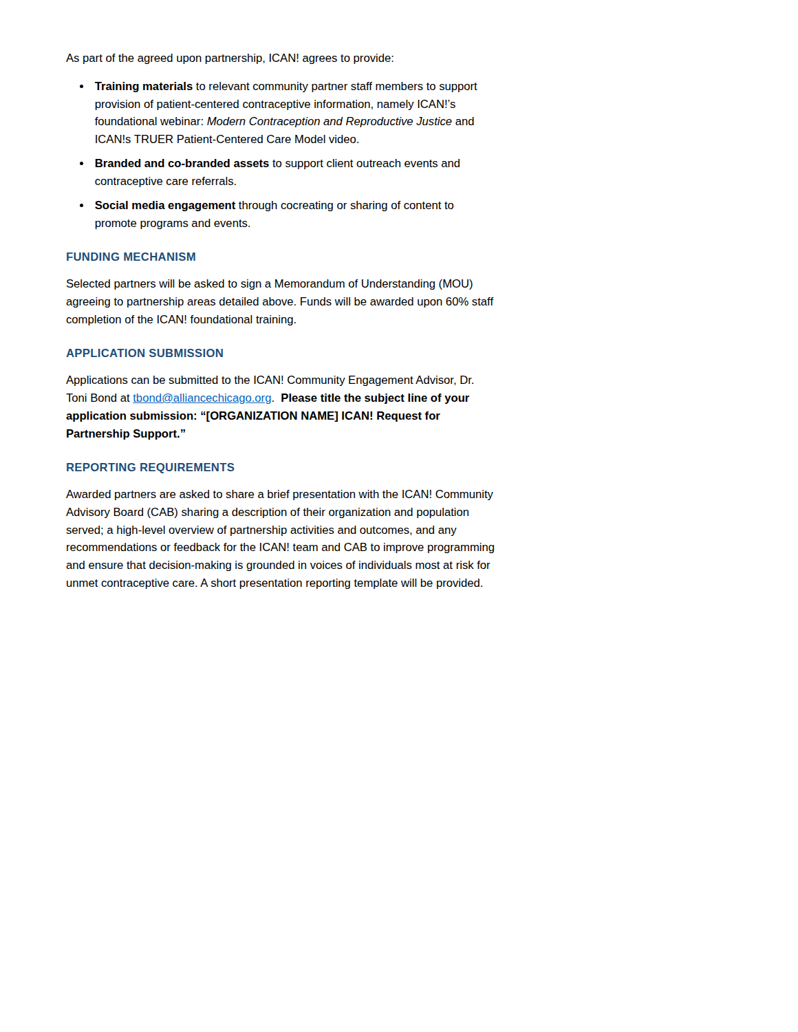As part of the agreed upon partnership, ICAN! agrees to provide:
Training materials to relevant community partner staff members to support provision of patient-centered contraceptive information, namely ICAN!’s foundational webinar: Modern Contraception and Reproductive Justice and ICAN!s TRUER Patient-Centered Care Model video.
Branded and co-branded assets to support client outreach events and contraceptive care referrals.
Social media engagement through cocreating or sharing of content to promote programs and events.
FUNDING MECHANISM
Selected partners will be asked to sign a Memorandum of Understanding (MOU) agreeing to partnership areas detailed above. Funds will be awarded upon 60% staff completion of the ICAN! foundational training.
APPLICATION SUBMISSION
Applications can be submitted to the ICAN! Community Engagement Advisor, Dr. Toni Bond at tbond@alliancechicago.org. Please title the subject line of your application submission: “[ORGANIZATION NAME] ICAN! Request for Partnership Support.”
REPORTING REQUIREMENTS
Awarded partners are asked to share a brief presentation with the ICAN! Community Advisory Board (CAB) sharing a description of their organization and population served; a high-level overview of partnership activities and outcomes, and any recommendations or feedback for the ICAN! team and CAB to improve programming and ensure that decision-making is grounded in voices of individuals most at risk for unmet contraceptive care. A short presentation reporting template will be provided.